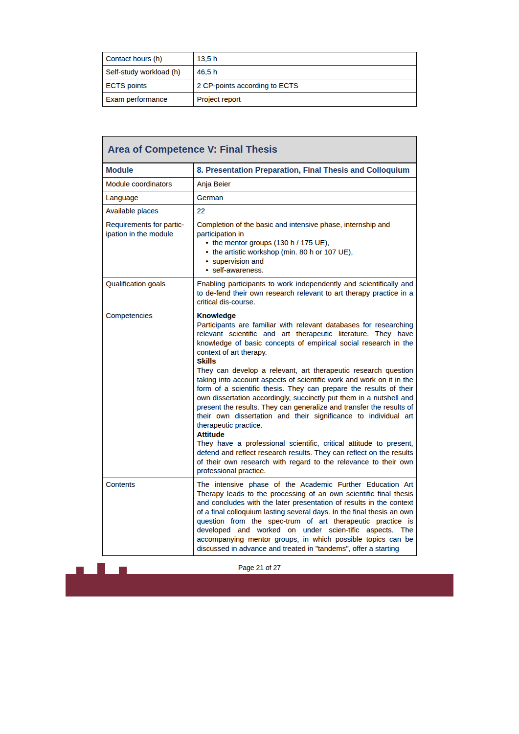| Contact hours (h) | 13,5 h |
| Self-study workload (h) | 46,5 h |
| ECTS points | 2 CP-points according to ECTS |
| Exam performance | Project report |
Area of Competence V: Final Thesis
| Module | 8. Presentation Preparation, Final Thesis and Colloquium |
| Module coordinators | Anja Beier |
| Language | German |
| Available places | 22 |
| Requirements for partic-ipation in the module | Completion of the basic and intensive phase, internship and participation in the mentor groups (130 h / 175 UE), the artistic workshop (min. 80 h or 107 UE), supervision and self-awareness. |
| Qualification goals | Enabling participants to work independently and scientifically and to de-fend their own research relevant to art therapy practice in a critical dis-course. |
| Competencies | Knowledge Participants are familiar with relevant databases for researching relevant scientific and art therapeutic literature. They have knowledge of basic concepts of empirical social research in the context of art therapy. Skills They can develop a relevant, art therapeutic research question taking into account aspects of scientific work and work on it in the form of a scientific thesis. They can prepare the results of their own dissertation accordingly, succinctly put them in a nutshell and present the results. They can generalize and transfer the results of their own dissertation and their significance to individual art therapeutic practice. Attitude They have a professional scientific, critical attitude to present, defend and reflect research results. They can reflect on the results of their own research with regard to the relevance to their own professional practice. |
| Contents | The intensive phase of the Academic Further Education Art Therapy leads to the processing of an own scientific final thesis and concludes with the later presentation of results in the context of a final colloquium lasting several days. In the final thesis an own question from the spec-trum of art therapeutic practice is developed and worked on under scien-tific aspects. The accompanying mentor groups, in which possible topics can be discussed in advance and treated in "tandems", offer a starting |
Page 21 of 27